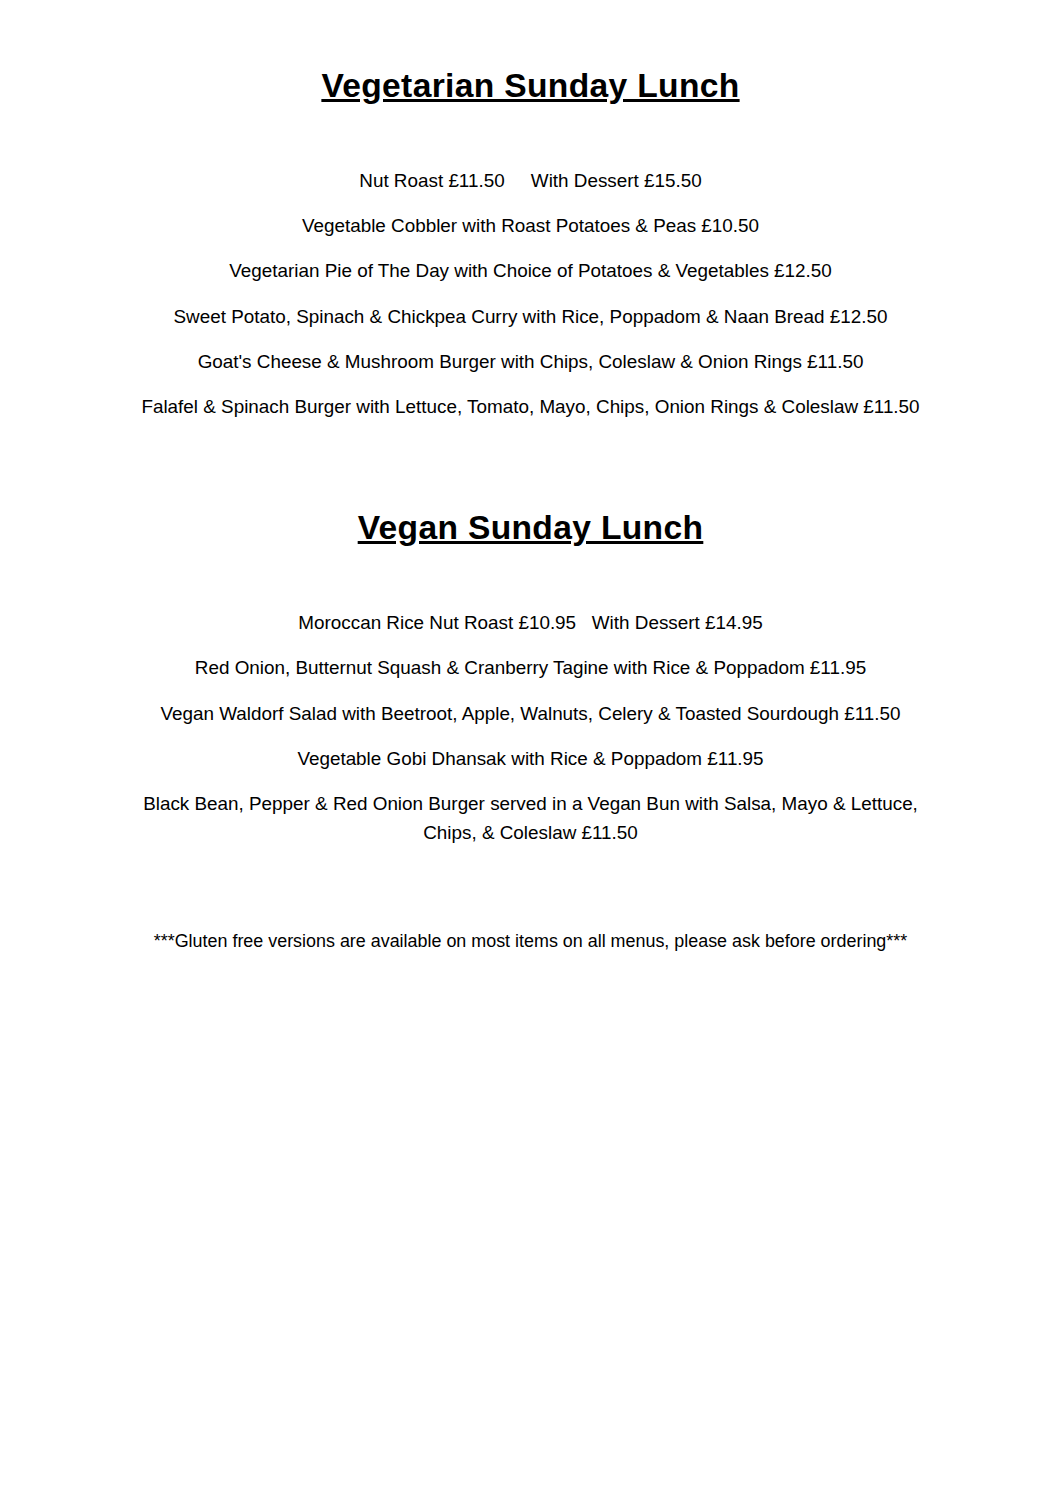Vegetarian Sunday Lunch
Nut Roast £11.50 With Dessert £15.50
Vegetable Cobbler with Roast Potatoes & Peas £10.50
Vegetarian Pie of The Day with Choice of Potatoes & Vegetables £12.50
Sweet Potato, Spinach & Chickpea Curry with Rice, Poppadom & Naan Bread £12.50
Goat's Cheese & Mushroom Burger with Chips, Coleslaw & Onion Rings £11.50
Falafel & Spinach Burger with Lettuce, Tomato, Mayo, Chips, Onion Rings & Coleslaw £11.50
Vegan Sunday Lunch
Moroccan Rice Nut Roast £10.95 With Dessert £14.95
Red Onion, Butternut Squash & Cranberry Tagine with Rice & Poppadom £11.95
Vegan Waldorf Salad with Beetroot, Apple, Walnuts, Celery & Toasted Sourdough £11.50
Vegetable Gobi Dhansak with Rice & Poppadom £11.95
Black Bean, Pepper & Red Onion Burger served in a Vegan Bun with Salsa, Mayo & Lettuce, Chips, & Coleslaw £11.50
***Gluten free versions are available on most items on all menus, please ask before ordering***